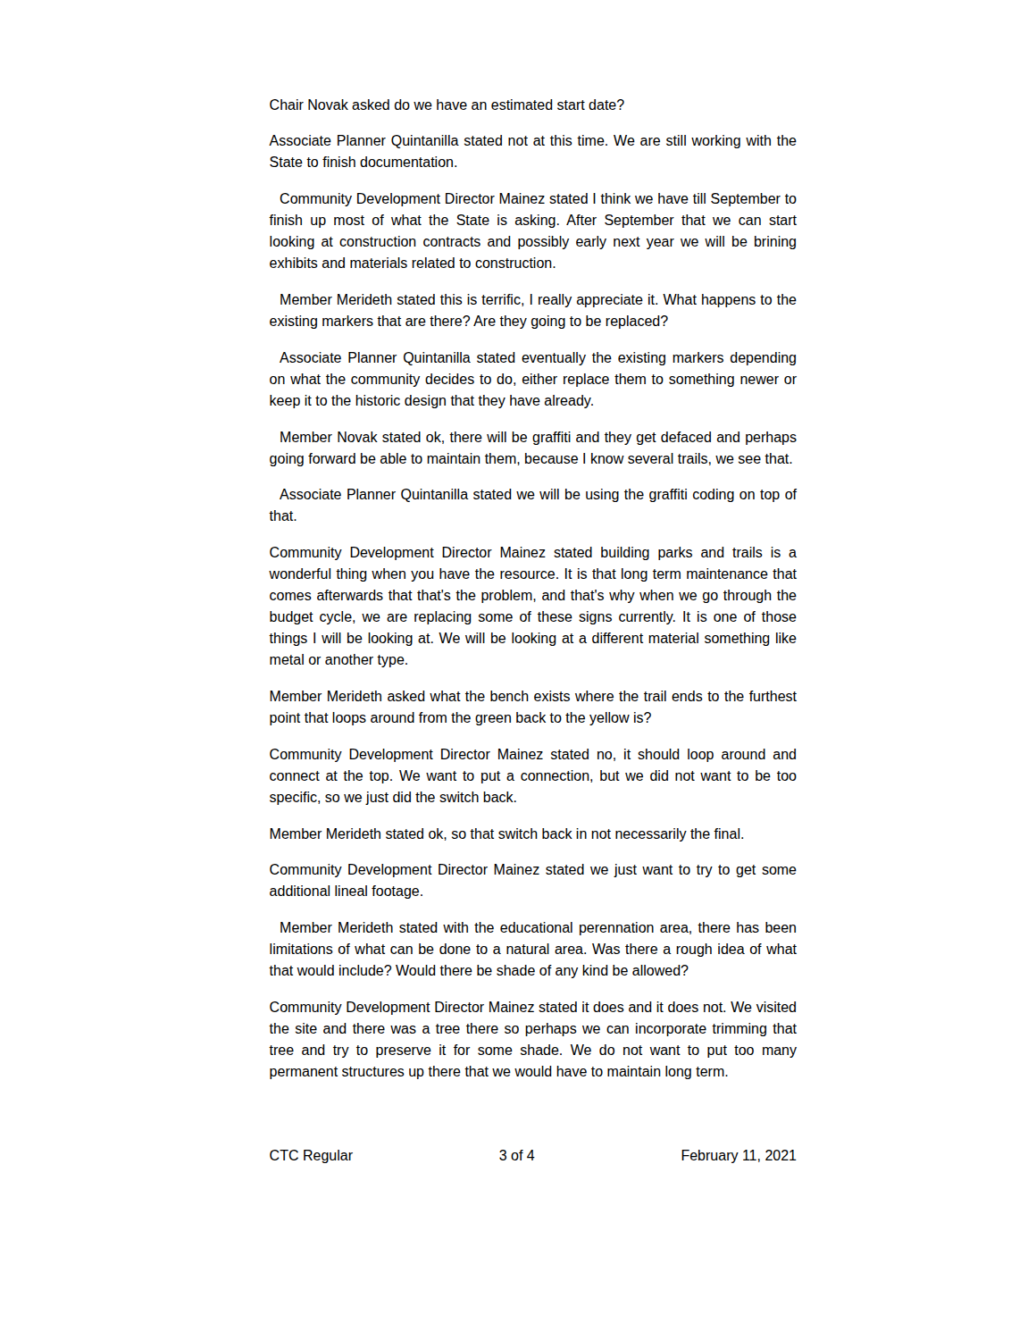Chair Novak asked do we have an estimated start date?
Associate Planner Quintanilla stated not at this time. We are still working with the State to finish documentation.
Community Development Director Mainez stated I think we have till September to finish up most of what the State is asking. After September that we can start looking at construction contracts and possibly early next year we will be brining exhibits and materials related to construction.
Member Merideth stated this is terrific, I really appreciate it. What happens to the existing markers that are there? Are they going to be replaced?
Associate Planner Quintanilla stated eventually the existing markers depending on what the community decides to do, either replace them to something newer or keep it to the historic design that they have already.
Member Novak stated ok, there will be graffiti and they get defaced and perhaps going forward be able to maintain them, because I know several trails, we see that.
Associate Planner Quintanilla stated we will be using the graffiti coding on top of that.
Community Development Director Mainez stated building parks and trails is a wonderful thing when you have the resource. It is that long term maintenance that comes afterwards that that's the problem, and that's why when we go through the budget cycle, we are replacing some of these signs currently. It is one of those things I will be looking at. We will be looking at a different material something like metal or another type.
Member Merideth asked what the bench exists where the trail ends to the furthest point that loops around from the green back to the yellow is?
Community Development Director Mainez stated no, it should loop around and connect at the top. We want to put a connection, but we did not want to be too specific, so we just did the switch back.
Member Merideth stated ok, so that switch back in not necessarily the final.
Community Development Director Mainez stated we just want to try to get some additional lineal footage.
Member Merideth stated with the educational perennation area, there has been limitations of what can be done to a natural area. Was there a rough idea of what that would include? Would there be shade of any kind be allowed?
Community Development Director Mainez stated it does and it does not. We visited the site and there was a tree there so perhaps we can incorporate trimming that tree and try to preserve it for some shade. We do not want to put too many permanent structures up there that we would have to maintain long term.
CTC Regular
3 of 4
February 11, 2021